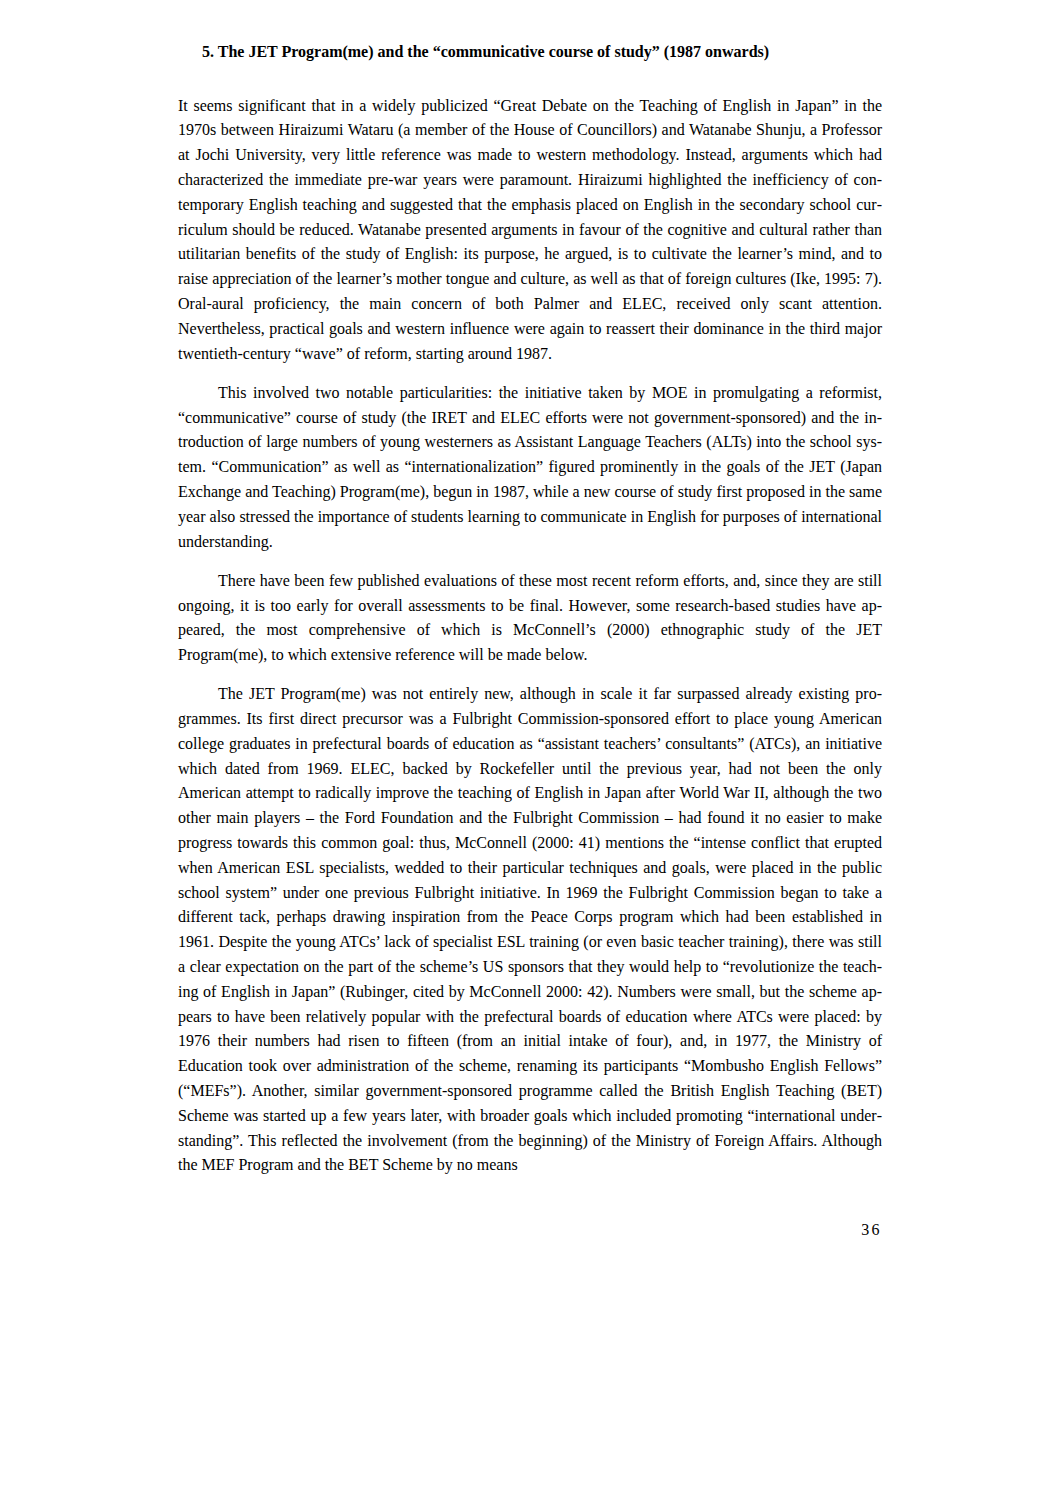5. The JET Program(me) and the “communicative course of study” (1987 onwards)
It seems significant that in a widely publicized “Great Debate on the Teaching of English in Japan” in the 1970s between Hiraizumi Wataru (a member of the House of Councillors) and Watanabe Shunju, a Professor at Jochi University, very little reference was made to western methodology. Instead, arguments which had characterized the immediate pre-war years were paramount. Hiraizumi highlighted the inefficiency of contemporary English teaching and suggested that the emphasis placed on English in the secondary school curriculum should be reduced. Watanabe presented arguments in favour of the cognitive and cultural rather than utilitarian benefits of the study of English: its purpose, he argued, is to cultivate the learner’s mind, and to raise appreciation of the learner’s mother tongue and culture, as well as that of foreign cultures (Ike, 1995: 7). Oral-aural proficiency, the main concern of both Palmer and ELEC, received only scant attention. Nevertheless, practical goals and western influence were again to reassert their dominance in the third major twentieth-century “wave” of reform, starting around 1987.
This involved two notable particularities: the initiative taken by MOE in promulgating a reformist, “communicative” course of study (the IRET and ELEC efforts were not government-sponsored) and the introduction of large numbers of young westerners as Assistant Language Teachers (ALTs) into the school system. “Communication” as well as “internationalization” figured prominently in the goals of the JET (Japan Exchange and Teaching) Program(me), begun in 1987, while a new course of study first proposed in the same year also stressed the importance of students learning to communicate in English for purposes of international understanding.
There have been few published evaluations of these most recent reform efforts, and, since they are still ongoing, it is too early for overall assessments to be final. However, some research-based studies have appeared, the most comprehensive of which is McConnell’s (2000) ethnographic study of the JET Program(me), to which extensive reference will be made below.
The JET Program(me) was not entirely new, although in scale it far surpassed already existing programmes. Its first direct precursor was a Fulbright Commission-sponsored effort to place young American college graduates in prefectural boards of education as “assistant teachers’ consultants” (ATCs), an initiative which dated from 1969. ELEC, backed by Rockefeller until the previous year, had not been the only American attempt to radically improve the teaching of English in Japan after World War II, although the two other main players – the Ford Foundation and the Fulbright Commission – had found it no easier to make progress towards this common goal: thus, McConnell (2000: 41) mentions the “intense conflict that erupted when American ESL specialists, wedded to their particular techniques and goals, were placed in the public school system” under one previous Fulbright initiative. In 1969 the Fulbright Commission began to take a different tack, perhaps drawing inspiration from the Peace Corps program which had been established in 1961. Despite the young ATCs’ lack of specialist ESL training (or even basic teacher training), there was still a clear expectation on the part of the scheme’s US sponsors that they would help to “revolutionize the teaching of English in Japan” (Rubinger, cited by McConnell 2000: 42). Numbers were small, but the scheme appears to have been relatively popular with the prefectural boards of education where ATCs were placed: by 1976 their numbers had risen to fifteen (from an initial intake of four), and, in 1977, the Ministry of Education took over administration of the scheme, renaming its participants “Mombusho English Fellows” (“MEFs”). Another, similar government-sponsored programme called the British English Teaching (BET) Scheme was started up a few years later, with broader goals which included promoting “international understanding”. This reflected the involvement (from the beginning) of the Ministry of Foreign Affairs. Although the MEF Program and the BET Scheme by no means
36